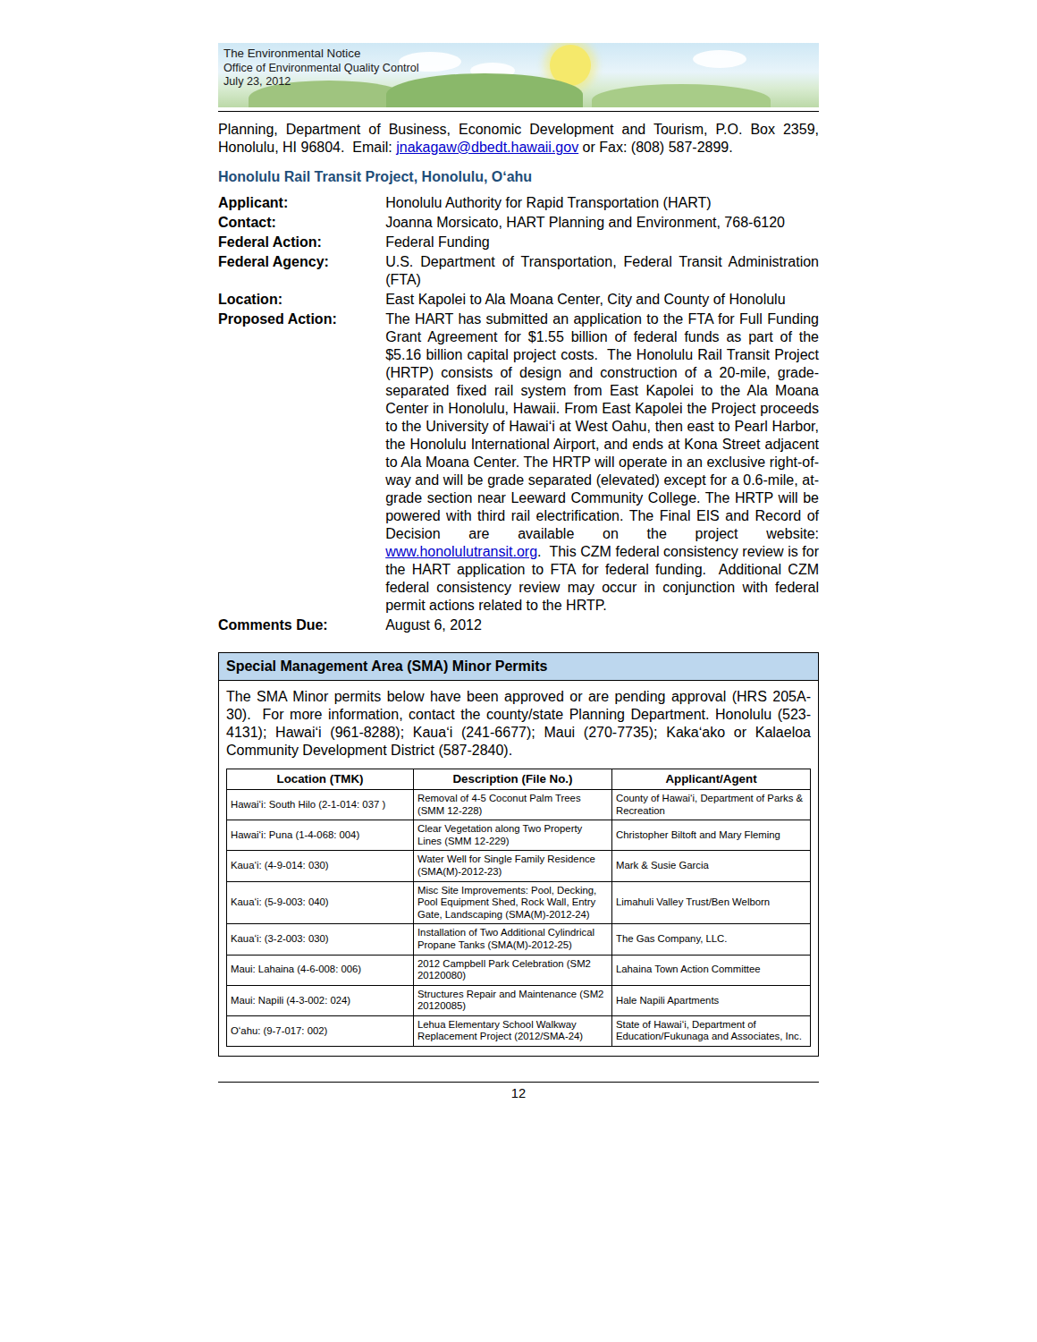The Environmental Notice
Office of Environmental Quality Control
July 23, 2012
Planning, Department of Business, Economic Development and Tourism, P.O. Box 2359, Honolulu, HI 96804. Email: jnakagaw@dbedt.hawaii.gov or Fax: (808) 587-2899.
Honolulu Rail Transit Project, Honolulu, Oʻahu
| Applicant: | Honolulu Authority for Rapid Transportation (HART) |
| Contact: | Joanna Morsicato, HART Planning and Environment, 768-6120 |
| Federal Action: | Federal Funding |
| Federal Agency: | U.S. Department of Transportation, Federal Transit Administration (FTA) |
| Location: | East Kapolei to Ala Moana Center, City and County of Honolulu |
| Proposed Action: | The HART has submitted an application to the FTA for Full Funding Grant Agreement for $1.55 billion of federal funds as part of the $5.16 billion capital project costs. The Honolulu Rail Transit Project (HRTP) consists of design and construction of a 20-mile, grade-separated fixed rail system from East Kapolei to the Ala Moana Center in Honolulu, Hawaii. From East Kapolei the Project proceeds to the University of Hawaiʻi at West Oahu, then east to Pearl Harbor, the Honolulu International Airport, and ends at Kona Street adjacent to Ala Moana Center. The HRTP will operate in an exclusive right-of-way and will be grade separated (elevated) except for a 0.6-mile, at-grade section near Leeward Community College. The HRTP will be powered with third rail electrification. The Final EIS and Record of Decision are available on the project website: www.honolulutransit.org . This CZM federal consistency review is for the HART application to FTA for federal funding. Additional CZM federal consistency review may occur in conjunction with federal permit actions related to the HRTP. |
| Comments Due: | August 6, 2012 |
Special Management Area (SMA) Minor Permits
The SMA Minor permits below have been approved or are pending approval (HRS 205A-30). For more information, contact the county/state Planning Department. Honolulu (523-4131); Hawaiʻi (961-8288); Kauaʻi (241-6677); Maui (270-7735); Kakaʻako or Kalaeloa Community Development District (587-2840).
| Location (TMK) | Description (File No.) | Applicant/Agent |
| --- | --- | --- |
| Hawaiʻi: South Hilo (2-1-014: 037 ) | Removal of 4-5 Coconut Palm Trees (SMM 12-228) | County of Hawaiʻi, Department of Parks & Recreation |
| Hawaiʻi: Puna (1-4-068: 004) | Clear Vegetation along Two Property Lines (SMM 12-229) | Christopher Biltoft and Mary Fleming |
| Kauaʻi: (4-9-014: 030) | Water Well for Single Family Residence (SMA(M)-2012-23) | Mark & Susie Garcia |
| Kauaʻi: (5-9-003: 040) | Misc Site Improvements: Pool, Decking, Pool Equipment Shed, Rock Wall, Entry Gate, Landscaping (SMA(M)-2012-24) | Limahuli Valley Trust/Ben Welborn |
| Kauaʻi: (3-2-003: 030) | Installation of Two Additional Cylindrical Propane Tanks (SMA(M)-2012-25) | The Gas Company, LLC. |
| Maui: Lahaina (4-6-008: 006) | 2012 Campbell Park Celebration (SM2 20120080) | Lahaina Town Action Committee |
| Maui: Napili (4-3-002: 024) | Structures Repair and Maintenance (SM2 20120085) | Hale Napili Apartments |
| Oʻahu: (9-7-017: 002) | Lehua Elementary School Walkway Replacement Project (2012/SMA-24) | State of Hawaiʻi, Department of Education/Fukunaga and Associates, Inc. |
12